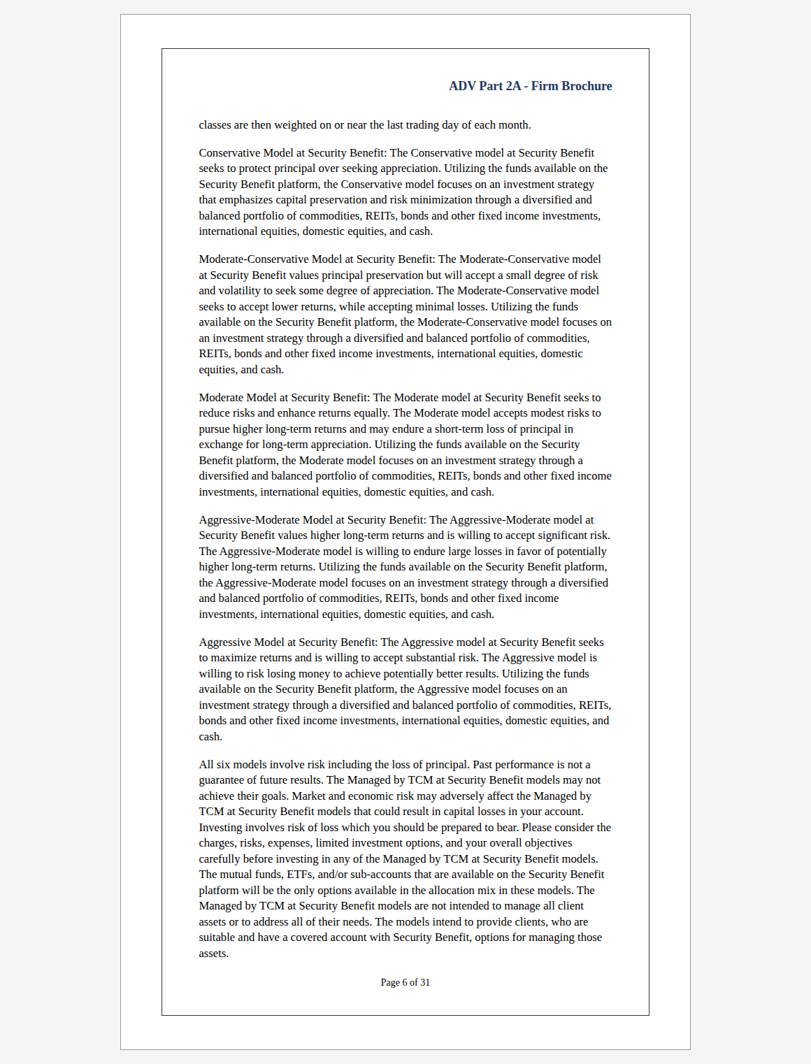ADV Part 2A - Firm Brochure
classes are then weighted on or near the last trading day of each month.
Conservative Model at Security Benefit: The Conservative model at Security Benefit seeks to protect principal over seeking appreciation. Utilizing the funds available on the Security Benefit platform, the Conservative model focuses on an investment strategy that emphasizes capital preservation and risk minimization through a diversified and balanced portfolio of commodities, REITs, bonds and other fixed income investments, international equities, domestic equities, and cash.
Moderate-Conservative Model at Security Benefit: The Moderate-Conservative model at Security Benefit values principal preservation but will accept a small degree of risk and volatility to seek some degree of appreciation. The Moderate-Conservative model seeks to accept lower returns, while accepting minimal losses. Utilizing the funds available on the Security Benefit platform, the Moderate-Conservative model focuses on an investment strategy through a diversified and balanced portfolio of commodities, REITs, bonds and other fixed income investments, international equities, domestic equities, and cash.
Moderate Model at Security Benefit: The Moderate model at Security Benefit seeks to reduce risks and enhance returns equally. The Moderate model accepts modest risks to pursue higher long-term returns and may endure a short-term loss of principal in exchange for long-term appreciation. Utilizing the funds available on the Security Benefit platform, the Moderate model focuses on an investment strategy through a diversified and balanced portfolio of commodities, REITs, bonds and other fixed income investments, international equities, domestic equities, and cash.
Aggressive-Moderate Model at Security Benefit: The Aggressive-Moderate model at Security Benefit values higher long-term returns and is willing to accept significant risk. The Aggressive-Moderate model is willing to endure large losses in favor of potentially higher long-term returns. Utilizing the funds available on the Security Benefit platform, the Aggressive-Moderate model focuses on an investment strategy through a diversified and balanced portfolio of commodities, REITs, bonds and other fixed income investments, international equities, domestic equities, and cash.
Aggressive Model at Security Benefit: The Aggressive model at Security Benefit seeks to maximize returns and is willing to accept substantial risk. The Aggressive model is willing to risk losing money to achieve potentially better results. Utilizing the funds available on the Security Benefit platform, the Aggressive model focuses on an investment strategy through a diversified and balanced portfolio of commodities, REITs, bonds and other fixed income investments, international equities, domestic equities, and cash.
All six models involve risk including the loss of principal. Past performance is not a guarantee of future results. The Managed by TCM at Security Benefit models may not achieve their goals. Market and economic risk may adversely affect the Managed by TCM at Security Benefit models that could result in capital losses in your account. Investing involves risk of loss which you should be prepared to bear. Please consider the charges, risks, expenses, limited investment options, and your overall objectives carefully before investing in any of the Managed by TCM at Security Benefit models. The mutual funds, ETFs, and/or sub-accounts that are available on the Security Benefit platform will be the only options available in the allocation mix in these models. The Managed by TCM at Security Benefit models are not intended to manage all client assets or to address all of their needs. The models intend to provide clients, who are suitable and have a covered account with Security Benefit, options for managing those assets.
Page 6 of 31